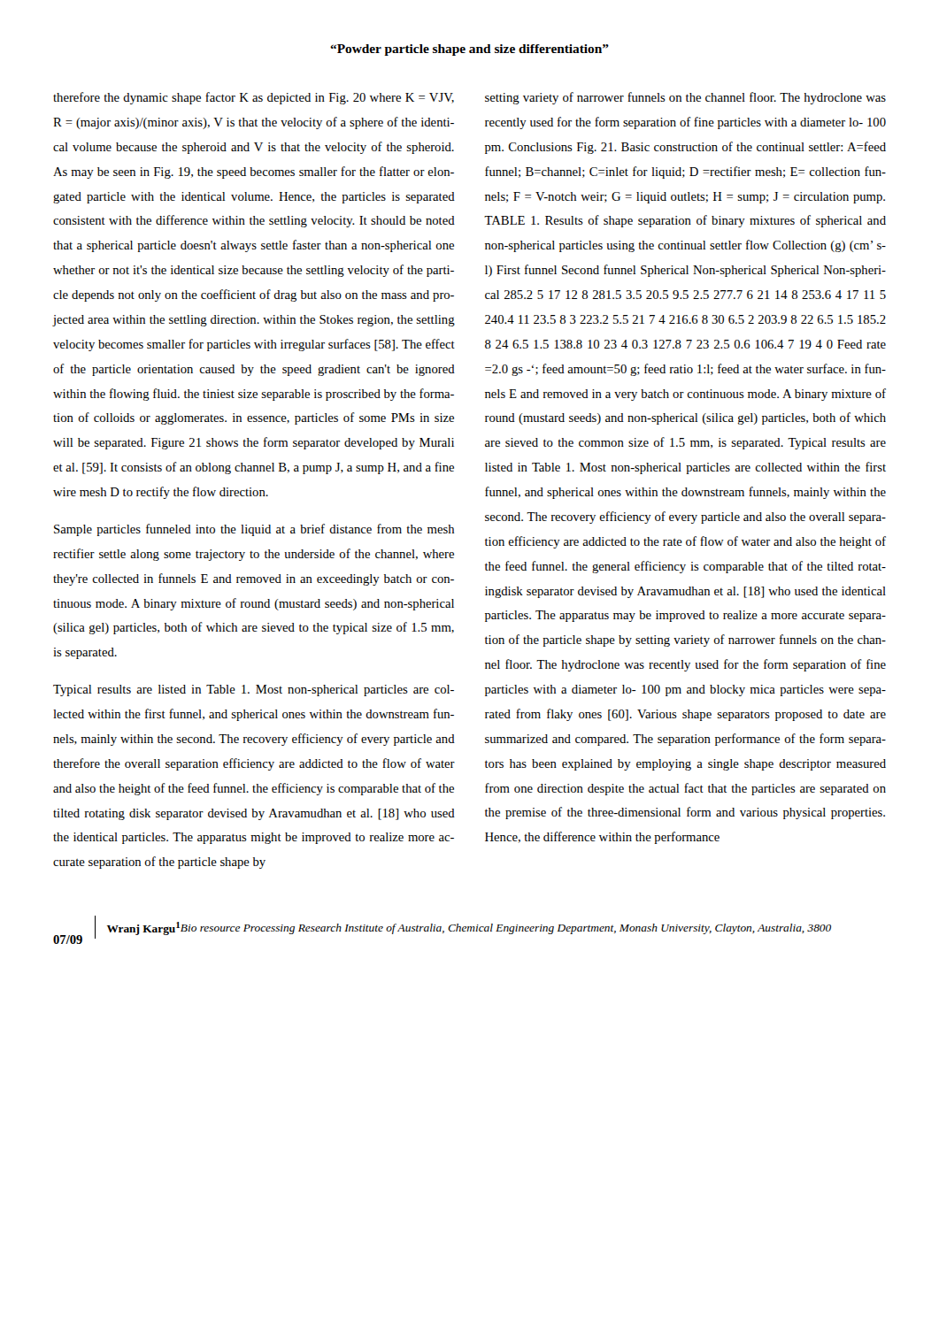“Powder particle shape and size differentiation”
therefore the dynamic shape factor K as depicted in Fig. 20 where K = VJV, R = (major axis)/(minor axis), V is that the velocity of a sphere of the identical volume because the spheroid and V is that the velocity of the spheroid. As may be seen in Fig. 19, the speed becomes smaller for the flatter or elongated particle with the identical volume. Hence, the particles is separated consistent with the difference within the settling velocity. It should be noted that a spherical particle doesn't always settle faster than a non-spherical one whether or not it's the identical size because the settling velocity of the particle depends not only on the coefficient of drag but also on the mass and projected area within the settling direction. within the Stokes region, the settling velocity becomes smaller for particles with irregular surfaces [58]. The effect of the particle orientation caused by the speed gradient can't be ignored within the flowing fluid. the tiniest size separable is proscribed by the formation of colloids or agglomerates. in essence, particles of some PMs in size will be separated. Figure 21 shows the form separator developed by Murali et al. [59]. It consists of an oblong channel B, a pump J, a sump H, and a fine wire mesh D to rectify the flow direction.
Sample particles funneled into the liquid at a brief distance from the mesh rectifier settle along some trajectory to the underside of the channel, where they're collected in funnels E and removed in an exceedingly batch or continuous mode. A binary mixture of round (mustard seeds) and non-spherical (silica gel) particles, both of which are sieved to the typical size of 1.5 mm, is separated.
Typical results are listed in Table 1. Most non-spherical particles are collected within the first funnel, and spherical ones within the downstream funnels, mainly within the second. The recovery efficiency of every particle and therefore the overall separation efficiency are addicted to the flow of water and also the height of the feed funnel. the efficiency is comparable that of the tilted rotating disk separator devised by Aravamudhan et al. [18] who used the identical particles. The apparatus might be improved to realize more accurate separation of the particle shape by
setting variety of narrower funnels on the channel floor. The hydroclone was recently used for the form separation of fine particles with a diameter lo- 100 pm. Conclusions Fig. 21. Basic construction of the continual settler: A=feed funnel; B=channel; C=inlet for liquid; D =rectifier mesh; E= collection funnels; F = V-notch weir; G = liquid outlets; H = sump; J = circulation pump. TABLE 1. Results of shape separation of binary mixtures of spherical and non-spherical particles using the continual settler flow Collection (g) (cm’ s-l) First funnel Second funnel Spherical Non-spherical Spherical Non-spherical 285.2 5 17 12 8 281.5 3.5 20.5 9.5 2.5 277.7 6 21 14 8 253.6 4 17 11 5 240.4 11 23.5 8 3 223.2 5.5 21 7 4 216.6 8 30 6.5 2 203.9 8 22 6.5 1.5 185.2 8 24 6.5 1.5 138.8 10 23 4 0.3 127.8 7 23 2.5 0.6 106.4 7 19 4 0 Feed rate =2.0 gs -‘; feed amount=50 g; feed ratio 1:l; feed at the water surface. in funnels E and removed in a very batch or continuous mode. A binary mixture of round (mustard seeds) and non-spherical (silica gel) particles, both of which are sieved to the common size of 1.5 mm, is separated. Typical results are listed in Table 1. Most non-spherical particles are collected within the first funnel, and spherical ones within the downstream funnels, mainly within the second. The recovery efficiency of every particle and also the overall separation efficiency are addicted to the rate of flow of water and also the height of the feed funnel. the general efficiency is comparable that of the tilted rotatingdisk separator devised by Aravamudhan et al. [18] who used the identical particles. The apparatus may be improved to realize a more accurate separation of the particle shape by setting variety of narrower funnels on the channel floor. The hydroclone was recently used for the form separation of fine particles with a diameter lo- 100 pm and blocky mica particles were separated from flaky ones [60]. Various shape separators proposed to date are summarized and compared. The separation performance of the form separators has been explained by employing a single shape descriptor measured from one direction despite the actual fact that the particles are separated on the premise of the three-dimensional form and various physical properties. Hence, the difference within the performance
07/09
Wranj Kargu1 Bio resource Processing Research Institute of Australia, Chemical Engineering Department, Monash University, Clayton, Australia, 3800